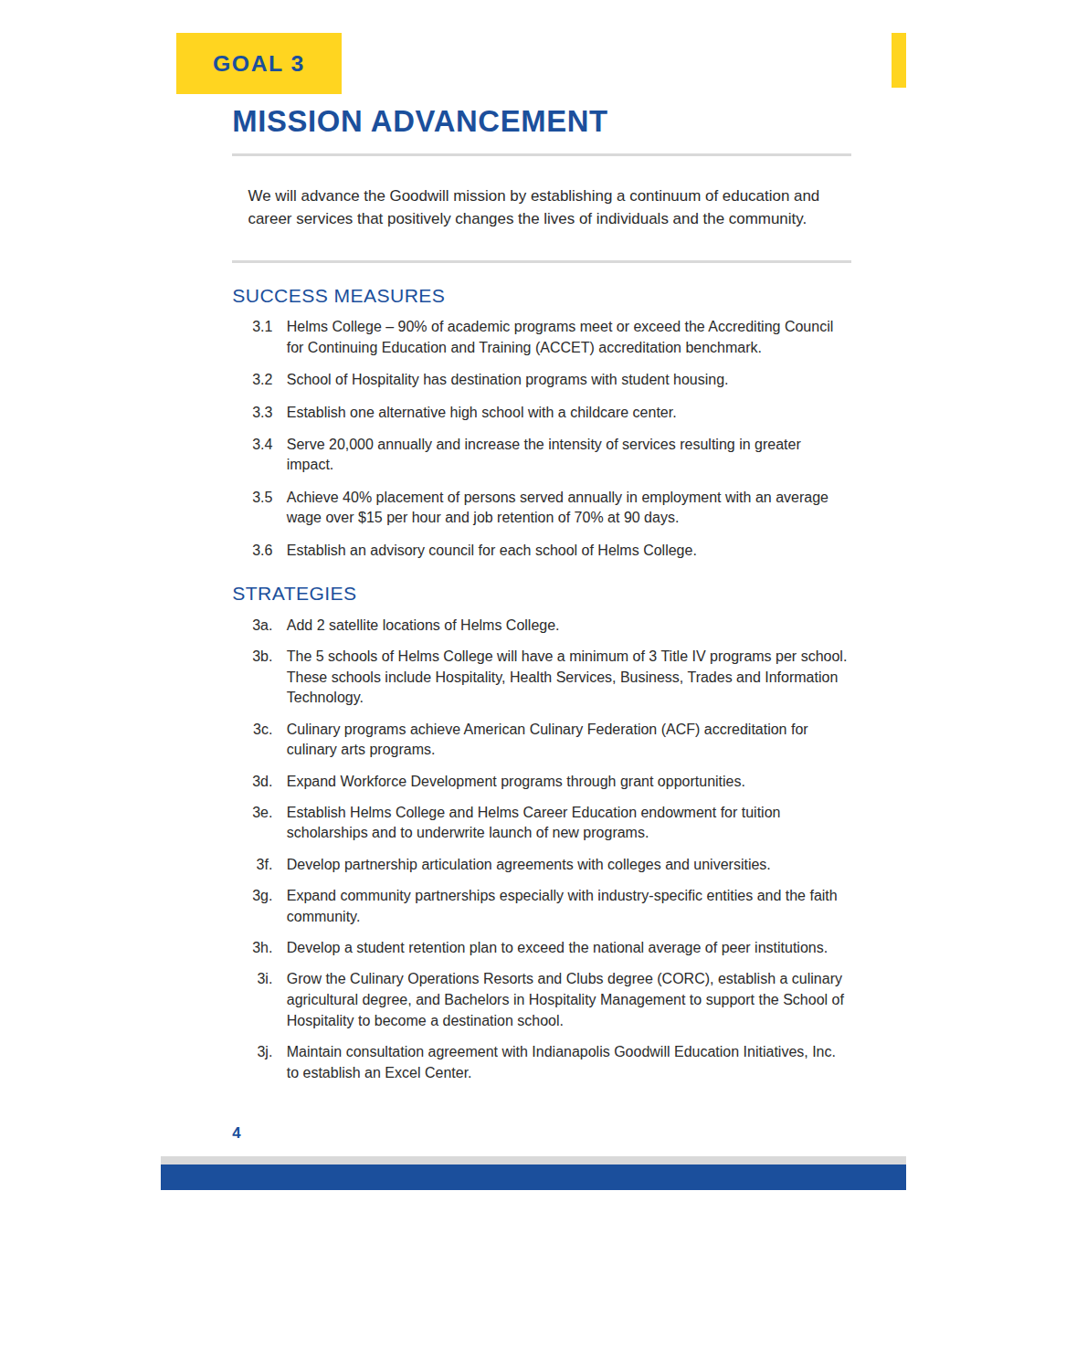GOAL 3
MISSION ADVANCEMENT
We will advance the Goodwill mission by establishing a continuum of education and career services that positively changes the lives of individuals and the community.
SUCCESS MEASURES
3.1 Helms College – 90% of academic programs meet or exceed the Accrediting Council for Continuing Education and Training (ACCET) accreditation benchmark.
3.2 School of Hospitality has destination programs with student housing.
3.3 Establish one alternative high school with a childcare center.
3.4 Serve 20,000 annually and increase the intensity of services resulting in greater impact.
3.5 Achieve 40% placement of persons served annually in employment with an average wage over $15 per hour and job retention of 70% at 90 days.
3.6 Establish an advisory council for each school of Helms College.
STRATEGIES
3a. Add 2 satellite locations of Helms College.
3b. The 5 schools of Helms College will have a minimum of 3 Title IV programs per school. These schools include Hospitality, Health Services, Business, Trades and Information Technology.
3c. Culinary programs achieve American Culinary Federation (ACF) accreditation for culinary arts programs.
3d. Expand Workforce Development programs through grant opportunities.
3e. Establish Helms College and Helms Career Education endowment for tuition scholarships and to underwrite launch of new programs.
3f. Develop partnership articulation agreements with colleges and universities.
3g. Expand community partnerships especially with industry-specific entities and the faith community.
3h. Develop a student retention plan to exceed the national average of peer institutions.
3i. Grow the Culinary Operations Resorts and Clubs degree (CORC), establish a culinary agricultural degree, and Bachelors in Hospitality Management to support the School of Hospitality to become a destination school.
3j. Maintain consultation agreement with Indianapolis Goodwill Education Initiatives, Inc. to establish an Excel Center.
4